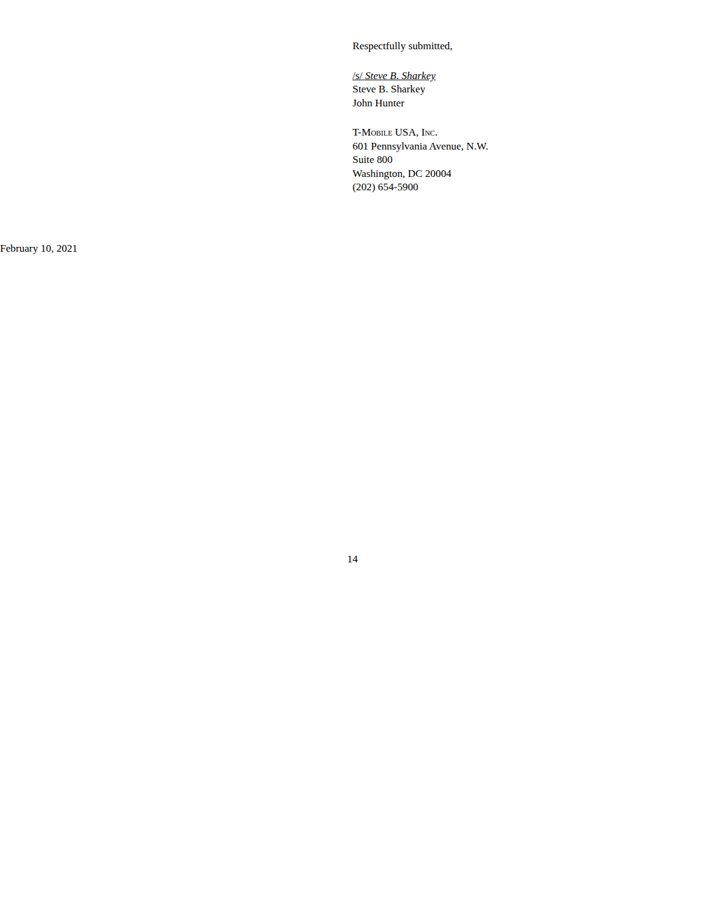Respectfully submitted,
/s/ Steve B. Sharkey
Steve B. Sharkey
John Hunter
T-Mobile USA, Inc.
601 Pennsylvania Avenue, N.W.
Suite 800
Washington, DC 20004
(202) 654-5900
February 10, 2021
14